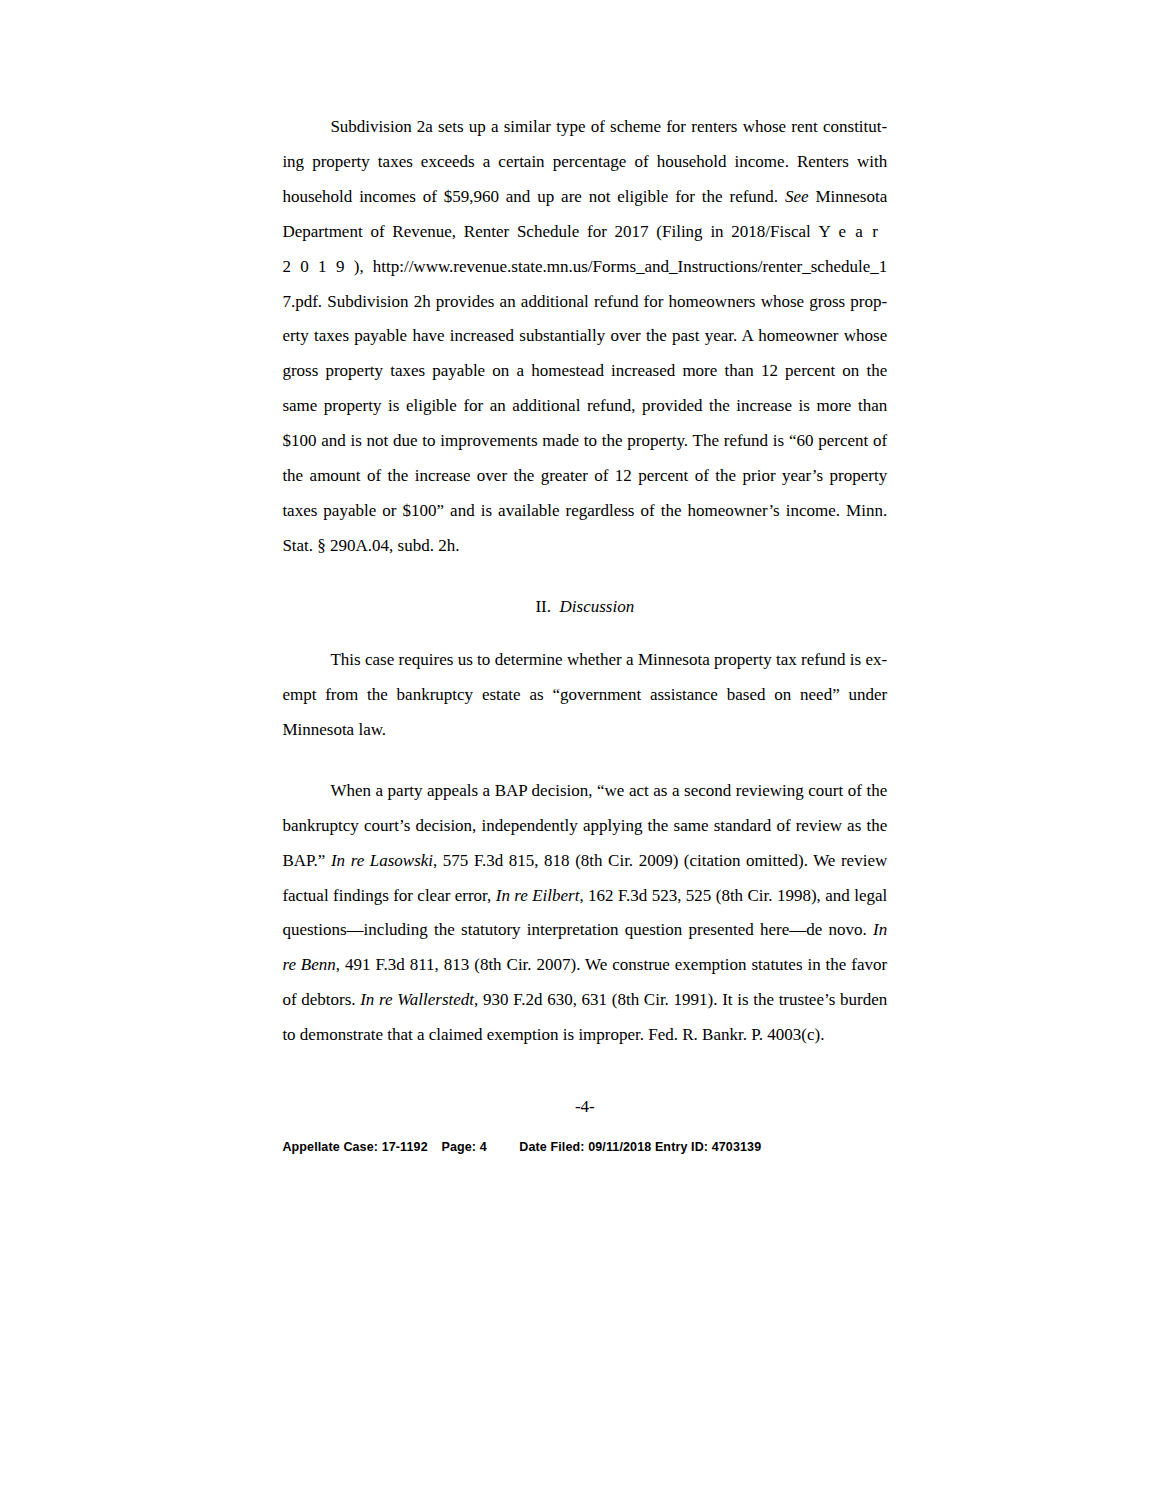Subdivision 2a sets up a similar type of scheme for renters whose rent constituting property taxes exceeds a certain percentage of household income. Renters with household incomes of $59,960 and up are not eligible for the refund. See Minnesota Department of Revenue, Renter Schedule for 2017 (Filing in 2018/Fiscal Year 2019), http://www.revenue.state.mn.us/Forms_and_Instructions/renter_schedule_17.pdf. Subdivision 2h provides an additional refund for homeowners whose gross property taxes payable have increased substantially over the past year. A homeowner whose gross property taxes payable on a homestead increased more than 12 percent on the same property is eligible for an additional refund, provided the increase is more than $100 and is not due to improvements made to the property. The refund is “60 percent of the amount of the increase over the greater of 12 percent of the prior year’s property taxes payable or $100” and is available regardless of the homeowner’s income. Minn. Stat. § 290A.04, subd. 2h.
II. Discussion
This case requires us to determine whether a Minnesota property tax refund is exempt from the bankruptcy estate as “government assistance based on need” under Minnesota law.
When a party appeals a BAP decision, “we act as a second reviewing court of the bankruptcy court’s decision, independently applying the same standard of review as the BAP.” In re Lasowski, 575 F.3d 815, 818 (8th Cir. 2009) (citation omitted). We review factual findings for clear error, In re Eilbert, 162 F.3d 523, 525 (8th Cir. 1998), and legal questions—including the statutory interpretation question presented here—de novo. In re Benn, 491 F.3d 811, 813 (8th Cir. 2007). We construe exemption statutes in the favor of debtors. In re Wallerstedt, 930 F.2d 630, 631 (8th Cir. 1991). It is the trustee’s burden to demonstrate that a claimed exemption is improper. Fed. R. Bankr. P. 4003(c).
-4-
Appellate Case: 17-1192 Page: 4 Date Filed: 09/11/2018 Entry ID: 4703139